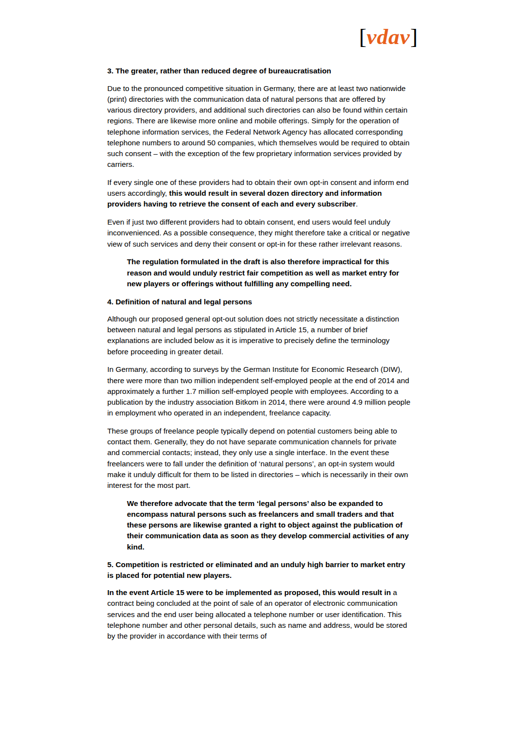[vdav]
3. The greater, rather than reduced degree of bureaucratisation
Due to the pronounced competitive situation in Germany, there are at least two nationwide (print) directories with the communication data of natural persons that are offered by various directory providers, and additional such directories can also be found within certain regions. There are likewise more online and mobile offerings. Simply for the operation of telephone information services, the Federal Network Agency has allocated corresponding telephone numbers to around 50 companies, which themselves would be required to obtain such consent – with the exception of the few proprietary information services provided by carriers.
If every single one of these providers had to obtain their own opt-in consent and inform end users accordingly, this would result in several dozen directory and information providers having to retrieve the consent of each and every subscriber.
Even if just two different providers had to obtain consent, end users would feel unduly inconvenienced. As a possible consequence, they might therefore take a critical or negative view of such services and deny their consent or opt-in for these rather irrelevant reasons.
The regulation formulated in the draft is also therefore impractical for this reason and would unduly restrict fair competition as well as market entry for new players or offerings without fulfilling any compelling need.
4. Definition of natural and legal persons
Although our proposed general opt-out solution does not strictly necessitate a distinction between natural and legal persons as stipulated in Article 15, a number of brief explanations are included below as it is imperative to precisely define the terminology before proceeding in greater detail.
In Germany, according to surveys by the German Institute for Economic Research (DIW), there were more than two million independent self-employed people at the end of 2014 and approximately a further 1.7 million self-employed people with employees. According to a publication by the industry association Bitkom in 2014, there were around 4.9 million people in employment who operated in an independent, freelance capacity.
These groups of freelance people typically depend on potential customers being able to contact them. Generally, they do not have separate communication channels for private and commercial contacts; instead, they only use a single interface. In the event these freelancers were to fall under the definition of ‘natural persons’, an opt-in system would make it unduly difficult for them to be listed in directories – which is necessarily in their own interest for the most part.
We therefore advocate that the term ‘legal persons’ also be expanded to encompass natural persons such as freelancers and small traders and that these persons are likewise granted a right to object against the publication of their communication data as soon as they develop commercial activities of any kind.
5. Competition is restricted or eliminated and an unduly high barrier to market entry is placed for potential new players.
In the event Article 15 were to be implemented as proposed, this would result in a contract being concluded at the point of sale of an operator of electronic communication services and the end user being allocated a telephone number or user identification. This telephone number and other personal details, such as name and address, would be stored by the provider in accordance with their terms of